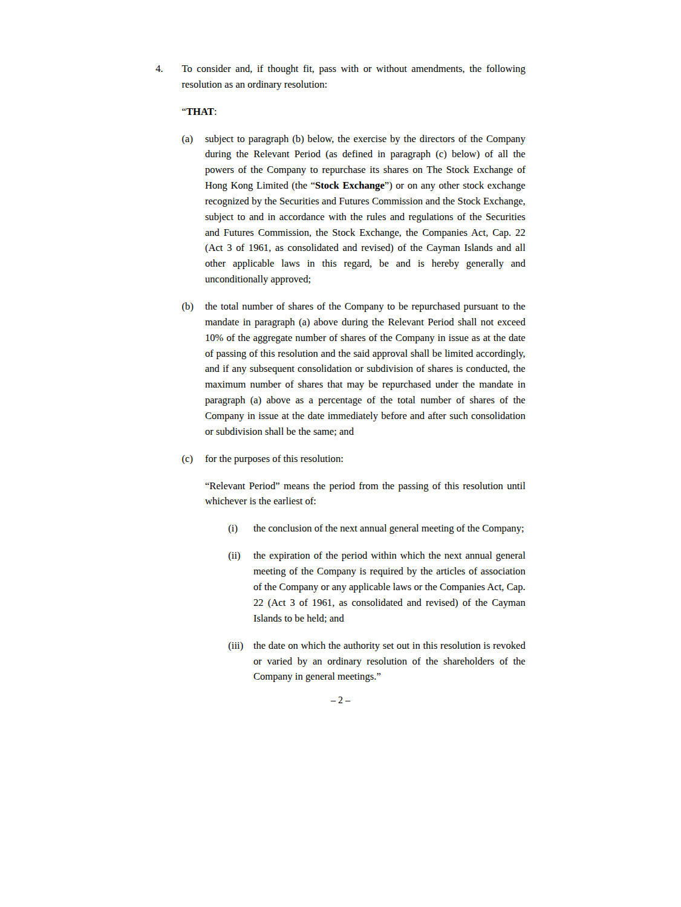4.
To consider and, if thought fit, pass with or without amendments, the following resolution as an ordinary resolution:
“THAT:
(a)
subject to paragraph (b) below, the exercise by the directors of the Company during the Relevant Period (as defined in paragraph (c) below) of all the powers of the Company to repurchase its shares on The Stock Exchange of Hong Kong Limited (the “Stock Exchange”) or on any other stock exchange recognized by the Securities and Futures Commission and the Stock Exchange, subject to and in accordance with the rules and regulations of the Securities and Futures Commission, the Stock Exchange, the Companies Act, Cap. 22 (Act 3 of 1961, as consolidated and revised) of the Cayman Islands and all other applicable laws in this regard, be and is hereby generally and unconditionally approved;
(b)
the total number of shares of the Company to be repurchased pursuant to the mandate in paragraph (a) above during the Relevant Period shall not exceed 10% of the aggregate number of shares of the Company in issue as at the date of passing of this resolution and the said approval shall be limited accordingly, and if any subsequent consolidation or subdivision of shares is conducted, the maximum number of shares that may be repurchased under the mandate in paragraph (a) above as a percentage of the total number of shares of the Company in issue at the date immediately before and after such consolidation or subdivision shall be the same; and
(c)
for the purposes of this resolution:
“Relevant Period” means the period from the passing of this resolution until whichever is the earliest of:
(i)
the conclusion of the next annual general meeting of the Company;
(ii)
the expiration of the period within which the next annual general meeting of the Company is required by the articles of association of the Company or any applicable laws or the Companies Act, Cap. 22 (Act 3 of 1961, as consolidated and revised) of the Cayman Islands to be held; and
(iii)
the date on which the authority set out in this resolution is revoked or varied by an ordinary resolution of the shareholders of the Company in general meetings.”
– 2 –